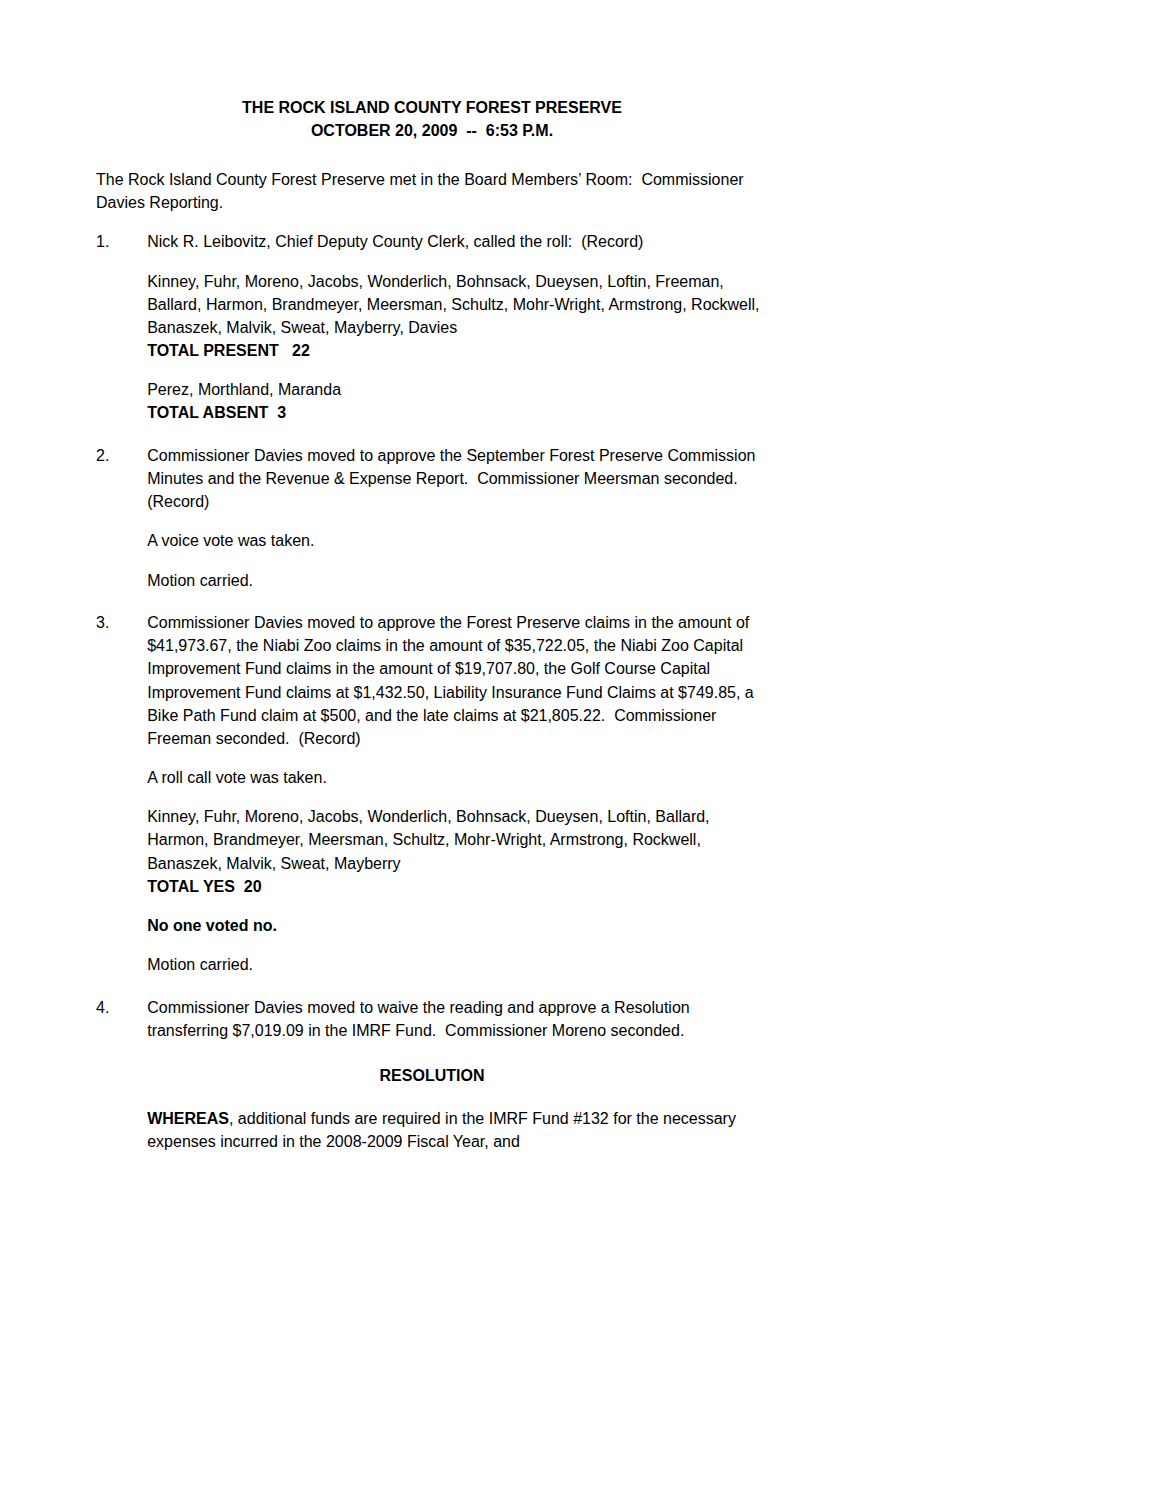THE ROCK ISLAND COUNTY FOREST PRESERVE OCTOBER 20, 2009 -- 6:53 P.M.
The Rock Island County Forest Preserve met in the Board Members’ Room: Commissioner Davies Reporting.
1.
Nick R. Leibovitz, Chief Deputy County Clerk, called the roll: (Record)
Kinney, Fuhr, Moreno, Jacobs, Wonderlich, Bohnsack, Dueysen, Loftin, Freeman, Ballard, Harmon, Brandmeyer, Meersman, Schultz, Mohr-Wright, Armstrong, Rockwell, Banaszek, Malvik, Sweat, Mayberry, Davies
TOTAL PRESENT 22
Perez, Morthland, Maranda
TOTAL ABSENT 3
2.
Commissioner Davies moved to approve the September Forest Preserve Commission Minutes and the Revenue & Expense Report. Commissioner Meersman seconded. (Record)
A voice vote was taken.
Motion carried.
3.
Commissioner Davies moved to approve the Forest Preserve claims in the amount of $41,973.67, the Niabi Zoo claims in the amount of $35,722.05, the Niabi Zoo Capital Improvement Fund claims in the amount of $19,707.80, the Golf Course Capital Improvement Fund claims at $1,432.50, Liability Insurance Fund Claims at $749.85, a Bike Path Fund claim at $500, and the late claims at $21,805.22. Commissioner Freeman seconded. (Record)
A roll call vote was taken.
Kinney, Fuhr, Moreno, Jacobs, Wonderlich, Bohnsack, Dueysen, Loftin, Ballard, Harmon, Brandmeyer, Meersman, Schultz, Mohr-Wright, Armstrong, Rockwell, Banaszek, Malvik, Sweat, Mayberry
TOTAL YES 20
No one voted no.
Motion carried.
4.
Commissioner Davies moved to waive the reading and approve a Resolution transferring $7,019.09 in the IMRF Fund. Commissioner Moreno seconded.
RESOLUTION
WHEREAS, additional funds are required in the IMRF Fund #132 for the necessary expenses incurred in the 2008-2009 Fiscal Year, and